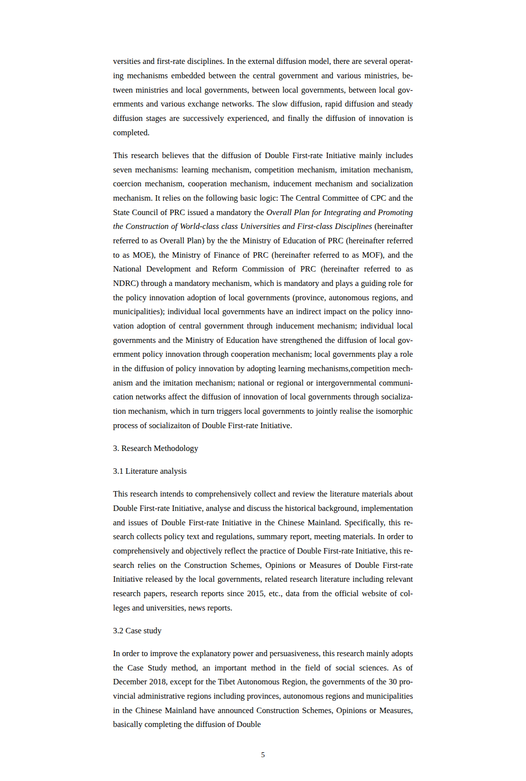versities and first-rate disciplines. In the external diffusion model, there are several operating mechanisms embedded between the central government and various ministries, between ministries and local governments, between local governments, between local governments and various exchange networks. The slow diffusion, rapid diffusion and steady diffusion stages are successively experienced, and finally the diffusion of innovation is completed.
This research believes that the diffusion of Double First-rate Initiative mainly includes seven mechanisms: learning mechanism, competition mechanism, imitation mechanism, coercion mechanism, cooperation mechanism, inducement mechanism and socialization mechanism. It relies on the following basic logic: The Central Committee of CPC and the State Council of PRC issued a mandatory the Overall Plan for Integrating and Promoting the Construction of World-class class Universities and First-class Disciplines (hereinafter referred to as Overall Plan) by the the Ministry of Education of PRC (hereinafter referred to as MOE), the Ministry of Finance of PRC (hereinafter referred to as MOF), and the National Development and Reform Commission of PRC (hereinafter referred to as NDRC) through a mandatory mechanism, which is mandatory and plays a guiding role for the policy innovation adoption of local governments (province, autonomous regions, and municipalities); individual local governments have an indirect impact on the policy innovation adoption of central government through inducement mechanism; individual local governments and the Ministry of Education have strengthened the diffusion of local government policy innovation through cooperation mechanism; local governments play a role in the diffusion of policy innovation by adopting learning mechanisms,competition mechanism and the imitation mechanism; national or regional or intergovernmental communication networks affect the diffusion of innovation of local governments through socialization mechanism, which in turn triggers local governments to jointly realise the isomorphic process of socializaiton of Double First-rate Initiative.
3. Research Methodology
3.1 Literature analysis
This research intends to comprehensively collect and review the literature materials about Double First-rate Initiative, analyse and discuss the historical background, implementation and issues of Double First-rate Initiative in the Chinese Mainland. Specifically, this research collects policy text and regulations, summary report, meeting materials. In order to comprehensively and objectively reflect the practice of Double First-rate Initiative, this research relies on the Construction Schemes, Opinions or Measures of Double First-rate Initiative released by the local governments, related research literature including relevant research papers, research reports since 2015, etc., data from the official website of colleges and universities, news reports.
3.2 Case study
In order to improve the explanatory power and persuasiveness, this research mainly adopts the Case Study method, an important method in the field of social sciences. As of December 2018, except for the Tibet Autonomous Region, the governments of the 30 provincial administrative regions including provinces, autonomous regions and municipalities in the Chinese Mainland have announced Construction Schemes, Opinions or Measures, basically completing the diffusion of Double
5